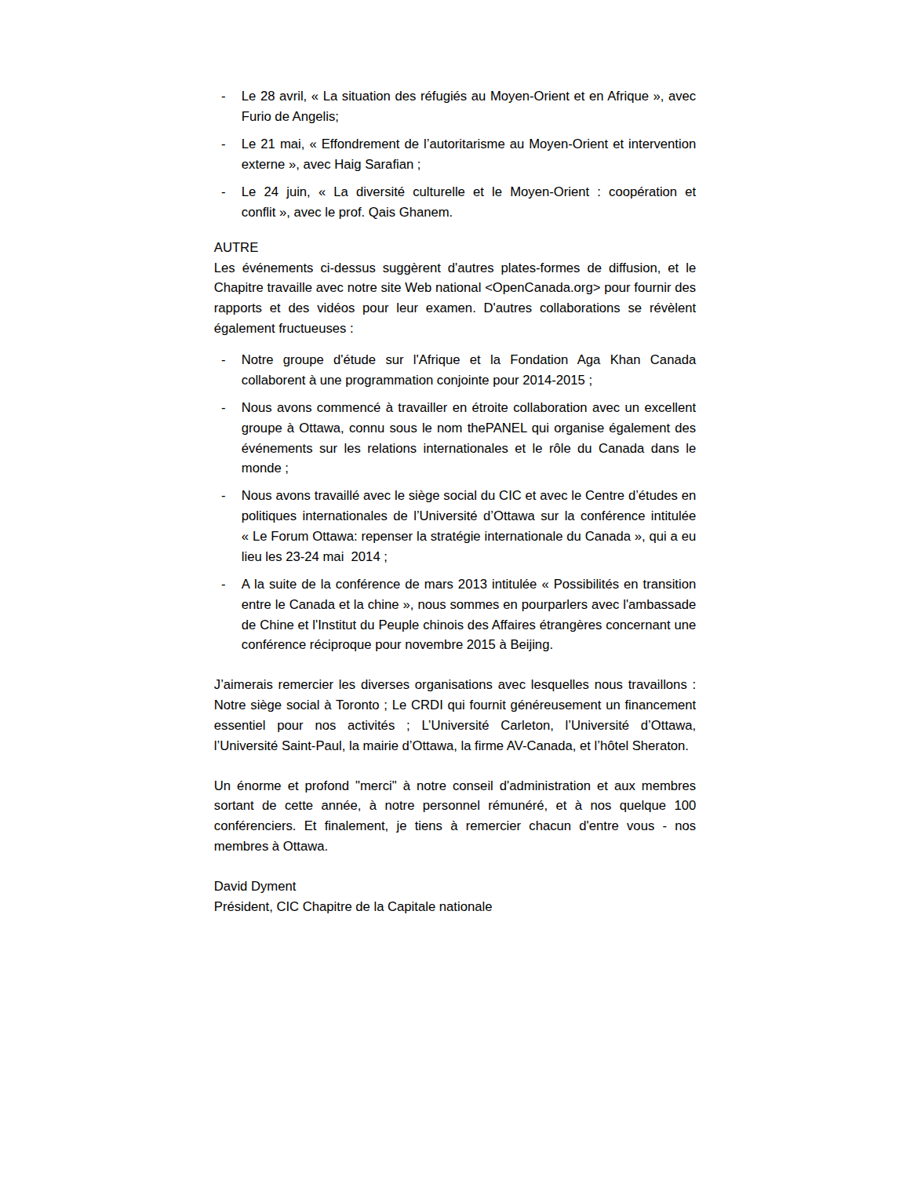Le 28 avril, « La situation des réfugiés au Moyen-Orient et en Afrique », avec Furio de Angelis;
Le 21 mai, « Effondrement de l’autoritarisme au Moyen-Orient et intervention externe », avec Haig Sarafian ;
Le 24 juin, « La diversité culturelle et le Moyen-Orient : coopération et conflit », avec le prof. Qais Ghanem.
AUTRE
Les événements ci-dessus suggèrent d'autres plates-formes de diffusion, et le Chapitre travaille avec notre site Web national <OpenCanada.org> pour fournir des rapports et des vidéos pour leur examen. D'autres collaborations se révèlent également fructueuses :
Notre groupe d'étude sur l'Afrique et la Fondation Aga Khan Canada collaborent à une programmation conjointe pour 2014-2015 ;
Nous avons commencé à travailler en étroite collaboration avec un excellent groupe à Ottawa, connu sous le nom thePANEL qui organise également des événements sur les relations internationales et le rôle du Canada dans le monde ;
Nous avons travaillé avec le siège social du CIC et avec le Centre d’études en politiques internationales de l’Université d’Ottawa sur la conférence intitulée « Le Forum Ottawa: repenser la stratégie internationale du Canada », qui a eu lieu les 23-24 mai 2014 ;
A la suite de la conférence de mars 2013 intitulée « Possibilités en transition entre le Canada et la chine », nous sommes en pourparlers avec l'ambassade de Chine et l'Institut du Peuple chinois des Affaires étrangères concernant une conférence réciproque pour novembre 2015 à Beijing.
J’aimerais remercier les diverses organisations avec lesquelles nous travaillons : Notre siège social à Toronto ; Le CRDI qui fournit généreusement un financement essentiel pour nos activités ; L’Université Carleton, l’Université d’Ottawa, l’Université Saint-Paul, la mairie d’Ottawa, la firme AV-Canada, et l’hôtel Sheraton.
Un énorme et profond "merci" à notre conseil d'administration et aux membres sortant de cette année, à notre personnel rémunéré, et à nos quelque 100 conférenciers. Et finalement, je tiens à remercier chacun d'entre vous - nos membres à Ottawa.
David Dyment
Président, CIC Chapitre de la Capitale nationale